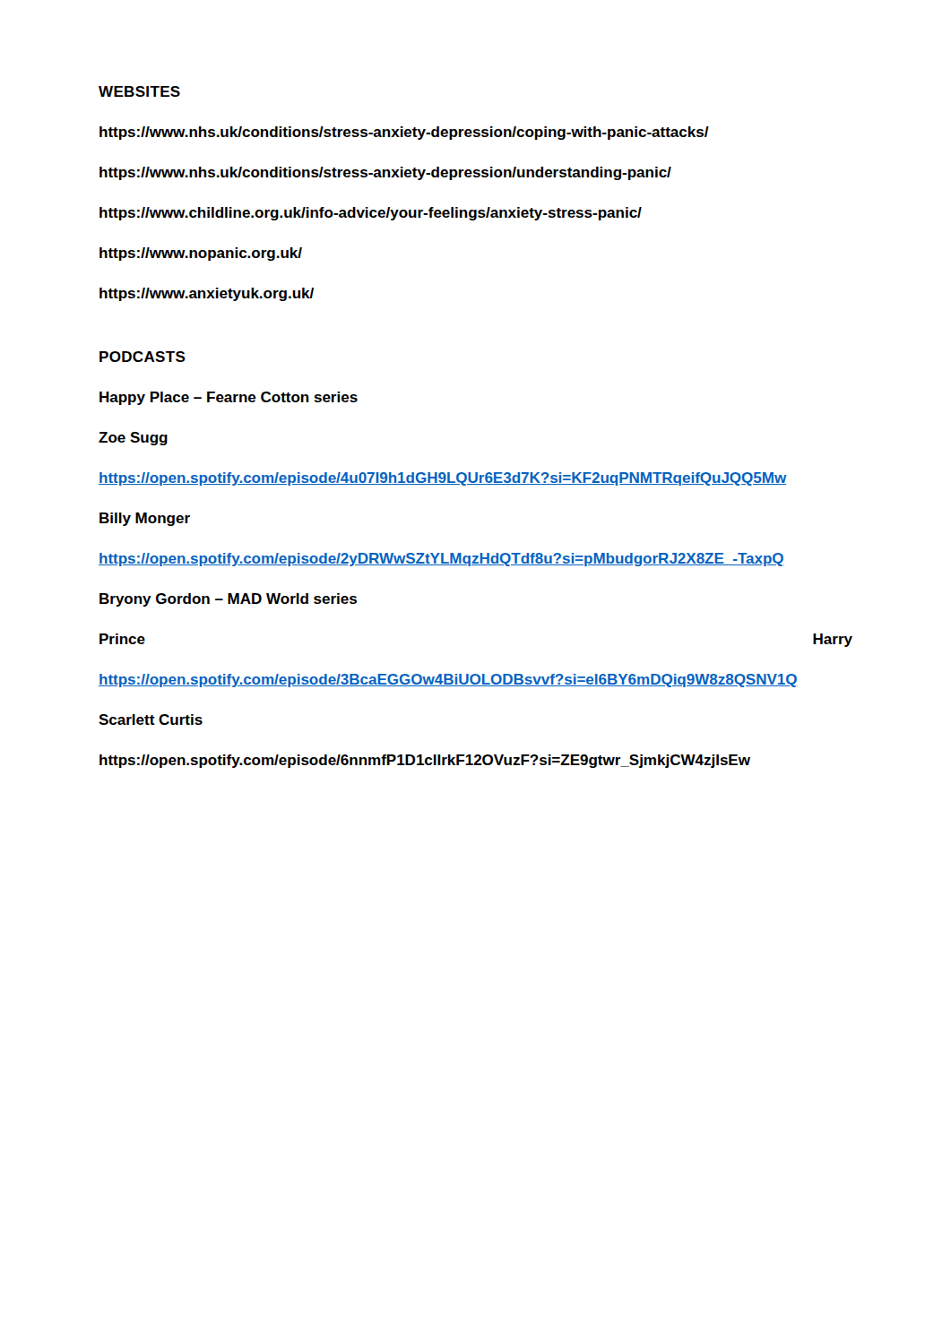WEBSITES
https://www.nhs.uk/conditions/stress-anxiety-depression/coping-with-panic-attacks/
https://www.nhs.uk/conditions/stress-anxiety-depression/understanding-panic/
https://www.childline.org.uk/info-advice/your-feelings/anxiety-stress-panic/
https://www.nopanic.org.uk/
https://www.anxietyuk.org.uk/
PODCASTS
Happy Place – Fearne Cotton series
Zoe Sugg
https://open.spotify.com/episode/4u07I9h1dGH9LQUr6E3d7K?si=KF2uqPNMTRqeifQuJQQ5Mw
Billy Monger
https://open.spotify.com/episode/2yDRWwSZtYLMqzHdQTdf8u?si=pMbudgorRJ2X8ZE_-TaxpQ
Bryony Gordon – MAD World series
Prince Harry
https://open.spotify.com/episode/3BcaEGGOw4BiUOLODBsvvf?si=el6BY6mDQiq9W8z8QSNV1Q
Scarlett Curtis
https://open.spotify.com/episode/6nnmfP1D1clIrkF12OVuzF?si=ZE9gtwr_SjmkjCW4zjIsEw